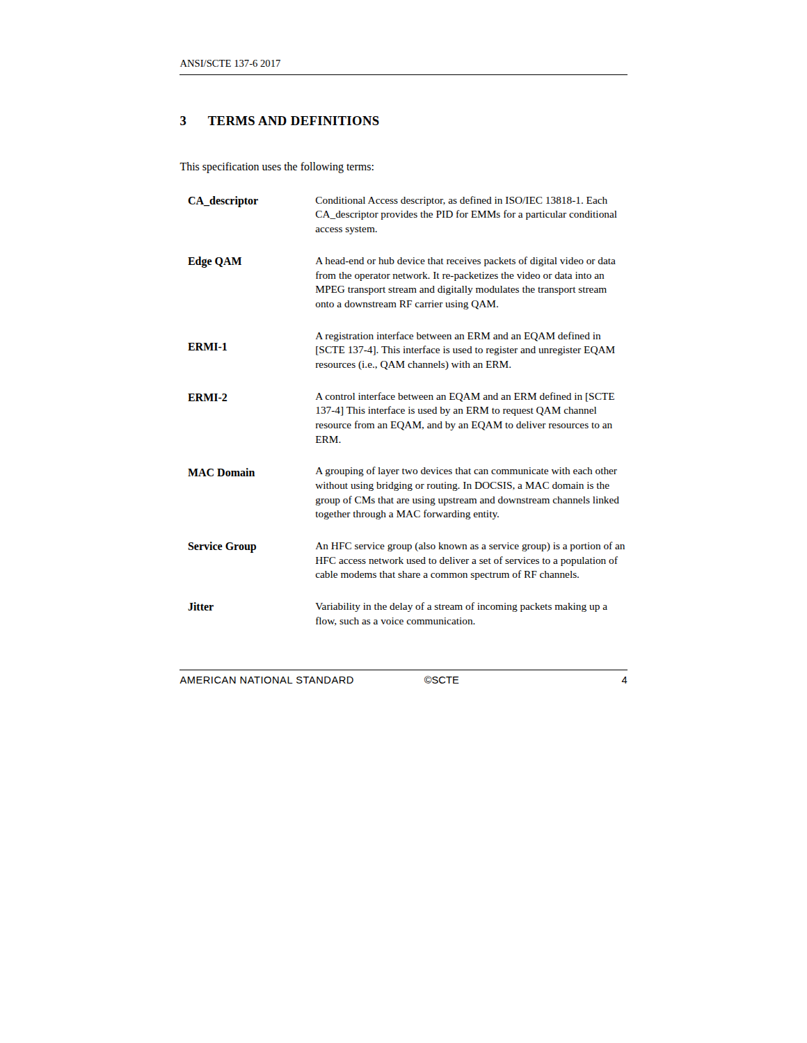ANSI/SCTE 137-6 2017
3 TERMS AND DEFINITIONS
This specification uses the following terms:
CA_descriptor
Conditional Access descriptor, as defined in ISO/IEC 13818-1. Each CA_descriptor provides the PID for EMMs for a particular conditional access system.
Edge QAM
A head-end or hub device that receives packets of digital video or data from the operator network. It re-packetizes the video or data into an MPEG transport stream and digitally modulates the transport stream onto a downstream RF carrier using QAM.
ERMI-1
A registration interface between an ERM and an EQAM defined in [SCTE 137-4]. This interface is used to register and unregister EQAM resources (i.e., QAM channels) with an ERM.
ERMI-2
A control interface between an EQAM and an ERM defined in [SCTE 137-4] This interface is used by an ERM to request QAM channel resource from an EQAM, and by an EQAM to deliver resources to an ERM.
MAC Domain
A grouping of layer two devices that can communicate with each other without using bridging or routing. In DOCSIS, a MAC domain is the group of CMs that are using upstream and downstream channels linked together through a MAC forwarding entity.
Service Group
An HFC service group (also known as a service group) is a portion of an HFC access network used to deliver a set of services to a population of cable modems that share a common spectrum of RF channels.
Jitter
Variability in the delay of a stream of incoming packets making up a flow, such as a voice communication.
AMERICAN NATIONAL STANDARD ©SCTE 4